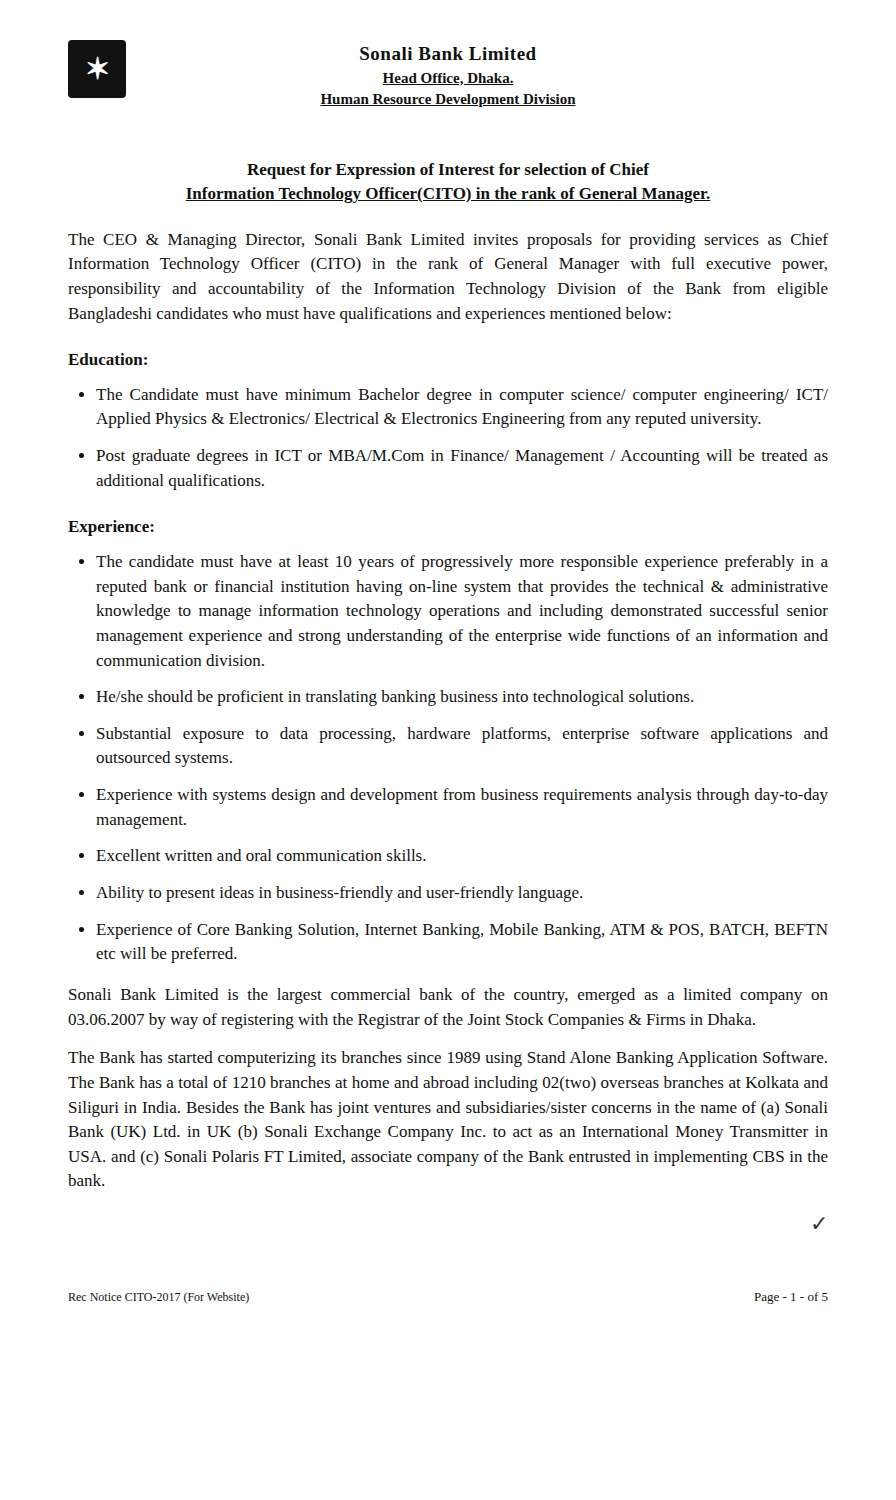✶
Sonali Bank Limited
Head Office, Dhaka.
Human Resource Development Division
Request for Expression of Interest for selection of Chief
Information Technology Officer(CITO) in the rank of General Manager.
The CEO & Managing Director, Sonali Bank Limited invites proposals for providing services as Chief Information Technology Officer (CITO) in the rank of General Manager with full executive power, responsibility and accountability of the Information Technology Division of the Bank from eligible Bangladeshi candidates who must have qualifications and experiences mentioned below:
Education:
The Candidate must have minimum Bachelor degree in computer science/ computer engineering/ ICT/ Applied Physics & Electronics/ Electrical & Electronics Engineering from any reputed university.
Post graduate degrees in ICT or MBA/M.Com in Finance/ Management / Accounting will be treated as additional qualifications.
Experience:
The candidate must have at least 10 years of progressively more responsible experience preferably in a reputed bank or financial institution having on-line system that provides the technical & administrative knowledge to manage information technology operations and including demonstrated successful senior management experience and strong understanding of the enterprise wide functions of an information and communication division.
He/she should be proficient in translating banking business into technological solutions.
Substantial exposure to data processing, hardware platforms, enterprise software applications and outsourced systems.
Experience with systems design and development from business requirements analysis through day-to-day management.
Excellent written and oral communication skills.
Ability to present ideas in business-friendly and user-friendly language.
Experience of Core Banking Solution, Internet Banking, Mobile Banking, ATM & POS, BATCH, BEFTN etc will be preferred.
Sonali Bank Limited is the largest commercial bank of the country, emerged as a limited company on 03.06.2007 by way of registering with the Registrar of the Joint Stock Companies & Firms in Dhaka.
The Bank has started computerizing its branches since 1989 using Stand Alone Banking Application Software. The Bank has a total of 1210 branches at home and abroad including 02(two) overseas branches at Kolkata and Siliguri in India. Besides the Bank has joint ventures and subsidiaries/sister concerns in the name of (a) Sonali Bank (UK) Ltd. in UK (b) Sonali Exchange Company Inc. to act as an International Money Transmitter in USA. and (c) Sonali Polaris FT Limited, associate company of the Bank entrusted in implementing CBS in the bank.
✓
Rec Notice CITO-2017 (For Website)
Page - 1 - of 5